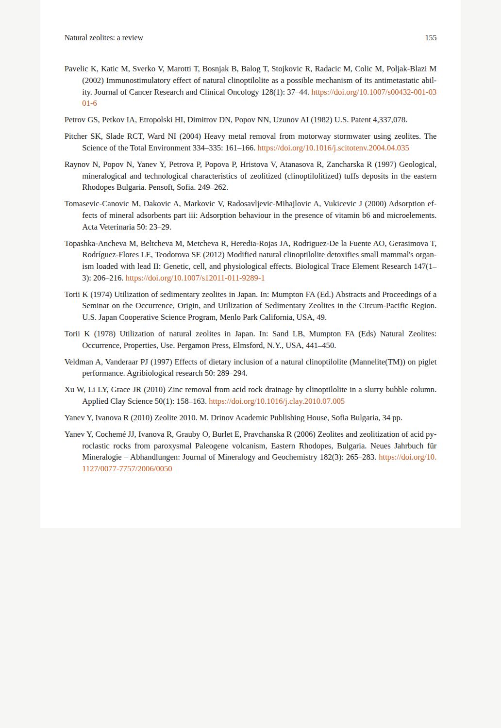Natural zeolites: a review 155
Pavelic K, Katic M, Sverko V, Marotti T, Bosnjak B, Balog T, Stojkovic R, Radacic M, Colic M, Poljak-Blazi M (2002) Immunostimulatory effect of natural clinoptilolite as a possible mechanism of its antimetastatic ability. Journal of Cancer Research and Clinical Oncology 128(1): 37–44. https://doi.org/10.1007/s00432-001-0301-6
Petrov GS, Petkov IA, Etropolski HI, Dimitrov DN, Popov NN, Uzunov AI (1982) U.S. Patent 4,337,078.
Pitcher SK, Slade RCT, Ward NI (2004) Heavy metal removal from motorway stormwater using zeolites. The Science of the Total Environment 334–335: 161–166. https://doi.org/10.1016/j.scitotenv.2004.04.035
Raynov N, Popov N, Yanev Y, Petrova P, Popova P, Hristova V, Atanasova R, Zancharska R (1997) Geological, mineralogical and technological characteristics of zeolitized (clinoptilolitized) tuffs deposits in the eastern Rhodopes Bulgaria. Pensoft, Sofia. 249–262.
Tomasevic-Canovic M, Dakovic A, Markovic V, Radosavljevic-Mihajlovic A, Vukicevic J (2000) Adsorption effects of mineral adsorbents part iii: Adsorption behaviour in the presence of vitamin b6 and microelements. Acta Veterinaria 50: 23–29.
Topashka-Ancheva M, Beltcheva M, Metcheva R, Heredia-Rojas JA, Rodriguez-De la Fuente AO, Gerasimova T, Rodríguez-Flores LE, Teodorova SE (2012) Modified natural clinoptilolite detoxifies small mammal's organism loaded with lead II: Genetic, cell, and physiological effects. Biological Trace Element Research 147(1–3): 206–216. https://doi.org/10.1007/s12011-011-9289-1
Torii K (1974) Utilization of sedimentary zeolites in Japan. In: Mumpton FA (Ed.) Abstracts and Proceedings of a Seminar on the Occurrence, Origin, and Utilization of Sedimentary Zeolites in the Circum-Pacific Region. U.S. Japan Cooperative Science Program, Menlo Park California, USA, 49.
Torii K (1978) Utilization of natural zeolites in Japan. In: Sand LB, Mumpton FA (Eds) Natural Zeolites: Occurrence, Properties, Use. Pergamon Press, Elmsford, N.Y., USA, 441–450.
Veldman A, Vanderaar PJ (1997) Effects of dietary inclusion of a natural clinoptilolite (Mannelite(TM)) on piglet performance. Agribiological research 50: 289–294.
Xu W, Li LY, Grace JR (2010) Zinc removal from acid rock drainage by clinoptilolite in a slurry bubble column. Applied Clay Science 50(1): 158–163. https://doi.org/10.1016/j.clay.2010.07.005
Yanev Y, Ivanova R (2010) Zeolite 2010. M. Drinov Academic Publishing House, Sofia Bulgaria, 34 pp.
Yanev Y, Cochemé JJ, Ivanova R, Grauby O, Burlet E, Pravchanska R (2006) Zeolites and zeolitization of acid pyroclastic rocks from paroxysmal Paleogene volcanism, Eastern Rhodopes, Bulgaria. Neues Jahrbuch für Mineralogie – Abhandlungen: Journal of Mineralogy and Geochemistry 182(3): 265–283. https://doi.org/10.1127/0077-7757/2006/0050